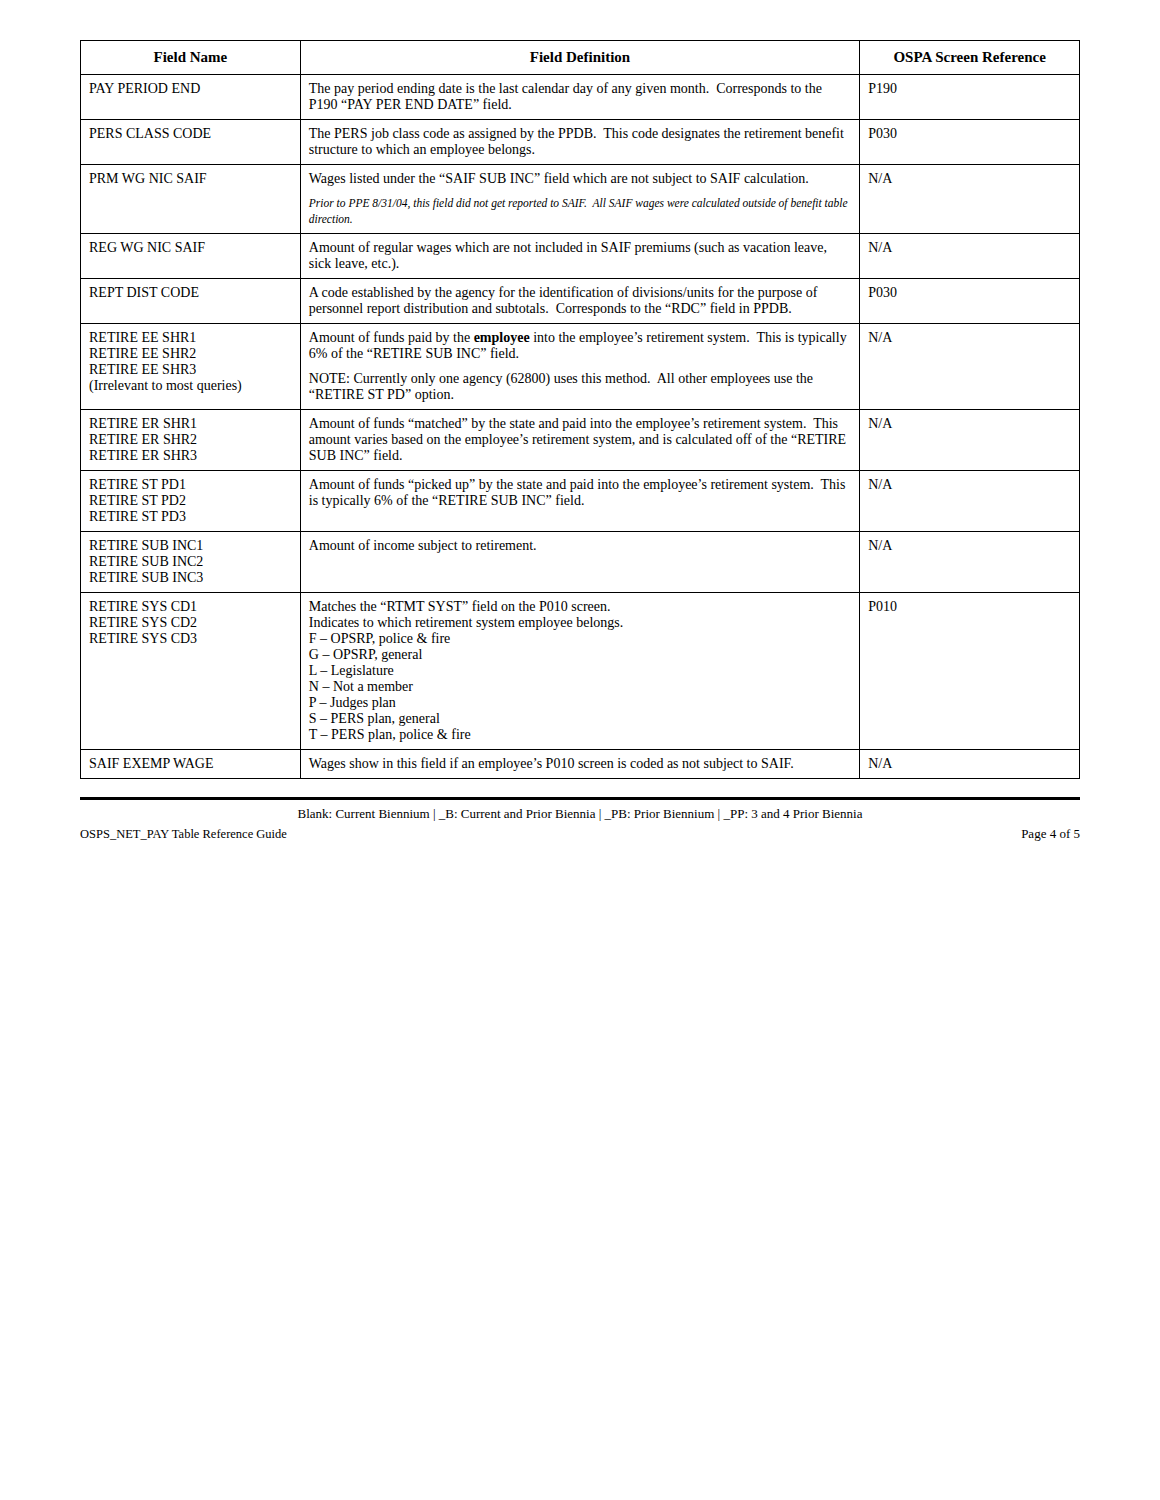| Field Name | Field Definition | OSPA Screen Reference |
| --- | --- | --- |
| PAY PERIOD END | The pay period ending date is the last calendar day of any given month. Corresponds to the P190 “PAY PER END DATE” field. | P190 |
| PERS CLASS CODE | The PERS job class code as assigned by the PPDB. This code designates the retirement benefit structure to which an employee belongs. | P030 |
| PRM WG NIC SAIF | Wages listed under the “SAIF SUB INC” field which are not subject to SAIF calculation. Prior to PPE 8/31/04, this field did not get reported to SAIF. All SAIF wages were calculated outside of benefit table direction. | N/A |
| REG WG NIC SAIF | Amount of regular wages which are not included in SAIF premiums (such as vacation leave, sick leave, etc.). | N/A |
| REPT DIST CODE | A code established by the agency for the identification of divisions/units for the purpose of personnel report distribution and subtotals. Corresponds to the “RDC” field in PPDB. | P030 |
| RETIRE EE SHR1 RETIRE EE SHR2 RETIRE EE SHR3 (Irrelevant to most queries) | Amount of funds paid by the employee into the employee’s retirement system. This is typically 6% of the “RETIRE SUB INC” field. NOTE: Currently only one agency (62800) uses this method. All other employees use the “RETIRE ST PD” option. | N/A |
| RETIRE ER SHR1 RETIRE ER SHR2 RETIRE ER SHR3 | Amount of funds “matched” by the state and paid into the employee’s retirement system. This amount varies based on the employee’s retirement system, and is calculated off of the “RETIRE SUB INC” field. | N/A |
| RETIRE ST PD1 RETIRE ST PD2 RETIRE ST PD3 | Amount of funds “picked up” by the state and paid into the employee’s retirement system. This is typically 6% of the “RETIRE SUB INC” field. | N/A |
| RETIRE SUB INC1 RETIRE SUB INC2 RETIRE SUB INC3 | Amount of income subject to retirement. | N/A |
| RETIRE SYS CD1 RETIRE SYS CD2 RETIRE SYS CD3 | Matches the “RTMT SYST” field on the P010 screen. Indicates to which retirement system employee belongs. F – OPSRP, police & fire G – OPSRP, general L – Legislature N – Not a member P – Judges plan S – PERS plan, general T – PERS plan, police & fire | P010 |
| SAIF EXEMP WAGE | Wages show in this field if an employee’s P010 screen is coded as not subject to SAIF. | N/A |
Blank: Current Biennium | _B: Current and Prior Biennia | _PB: Prior Biennium | _PP: 3 and 4 Prior Biennia
OSPS_NET_PAY Table Reference Guide
Page 4 of 5